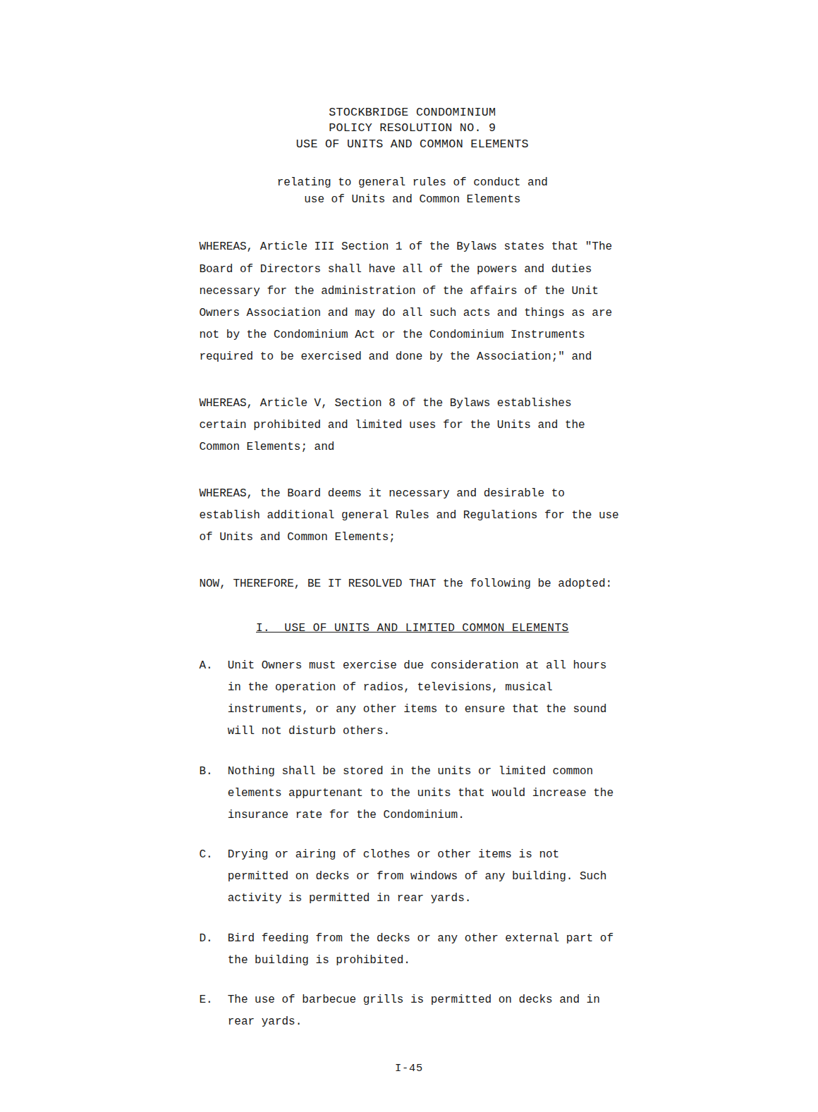STOCKBRIDGE CONDOMINIUM POLICY RESOLUTION NO. 9 USE OF UNITS AND COMMON ELEMENTS
relating to general rules of conduct and use of Units and Common Elements
WHEREAS, Article III Section 1 of the Bylaws states that "The Board of Directors shall have all of the powers and duties necessary for the administration of the affairs of the Unit Owners Association and may do all such acts and things as are not by the Condominium Act or the Condominium Instruments required to be exercised and done by the Association;" and
WHEREAS, Article V, Section 8 of the Bylaws establishes certain prohibited and limited uses for the Units and the Common Elements; and
WHEREAS, the Board deems it necessary and desirable to establish additional general Rules and Regulations for the use of Units and Common Elements;
NOW, THEREFORE, BE IT RESOLVED THAT the following be adopted:
I. USE OF UNITS AND LIMITED COMMON ELEMENTS
A. Unit Owners must exercise due consideration at all hours in the operation of radios, televisions, musical instruments, or any other items to ensure that the sound will not disturb others.
B. Nothing shall be stored in the units or limited common elements appurtenant to the units that would increase the insurance rate for the Condominium.
C. Drying or airing of clothes or other items is not permitted on decks or from windows of any building. Such activity is permitted in rear yards.
D. Bird feeding from the decks or any other external part of the building is prohibited.
E. The use of barbecue grills is permitted on decks and in rear yards.
I-45